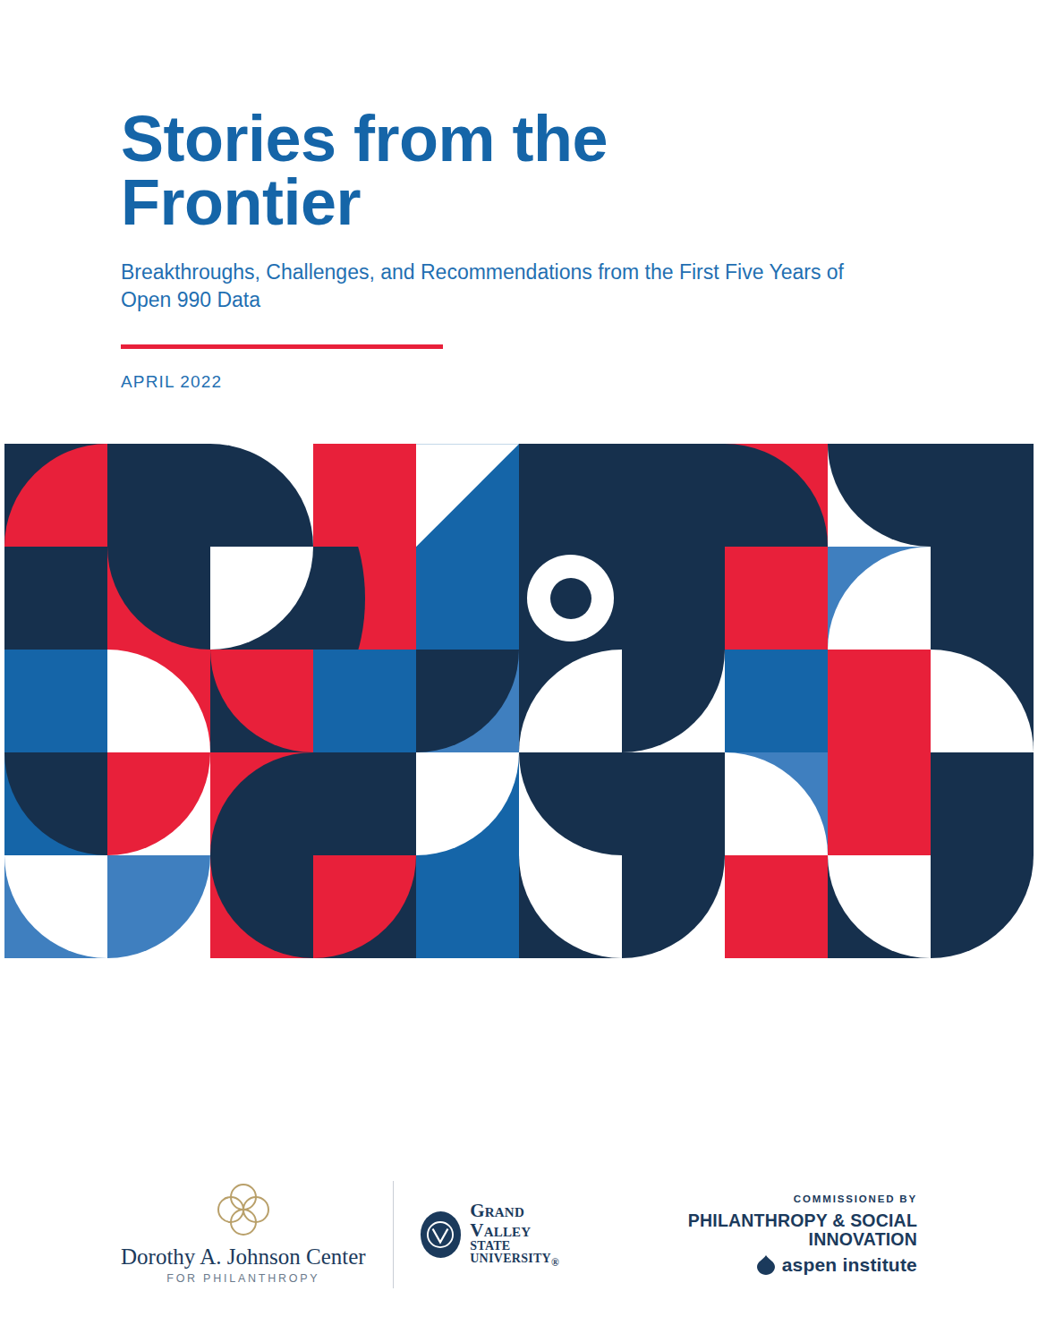Stories from the Frontier
Breakthroughs, Challenges, and Recommendations from the First Five Years of Open 990 Data
APRIL 2022
Dorothy A. Johnson Center
FOR PHILANTHROPY
GRAND VALLEY
STATE UNIVERSITY®
COMMISSIONED BY
PHILANTHROPY & SOCIAL INNOVATION
aspen institute